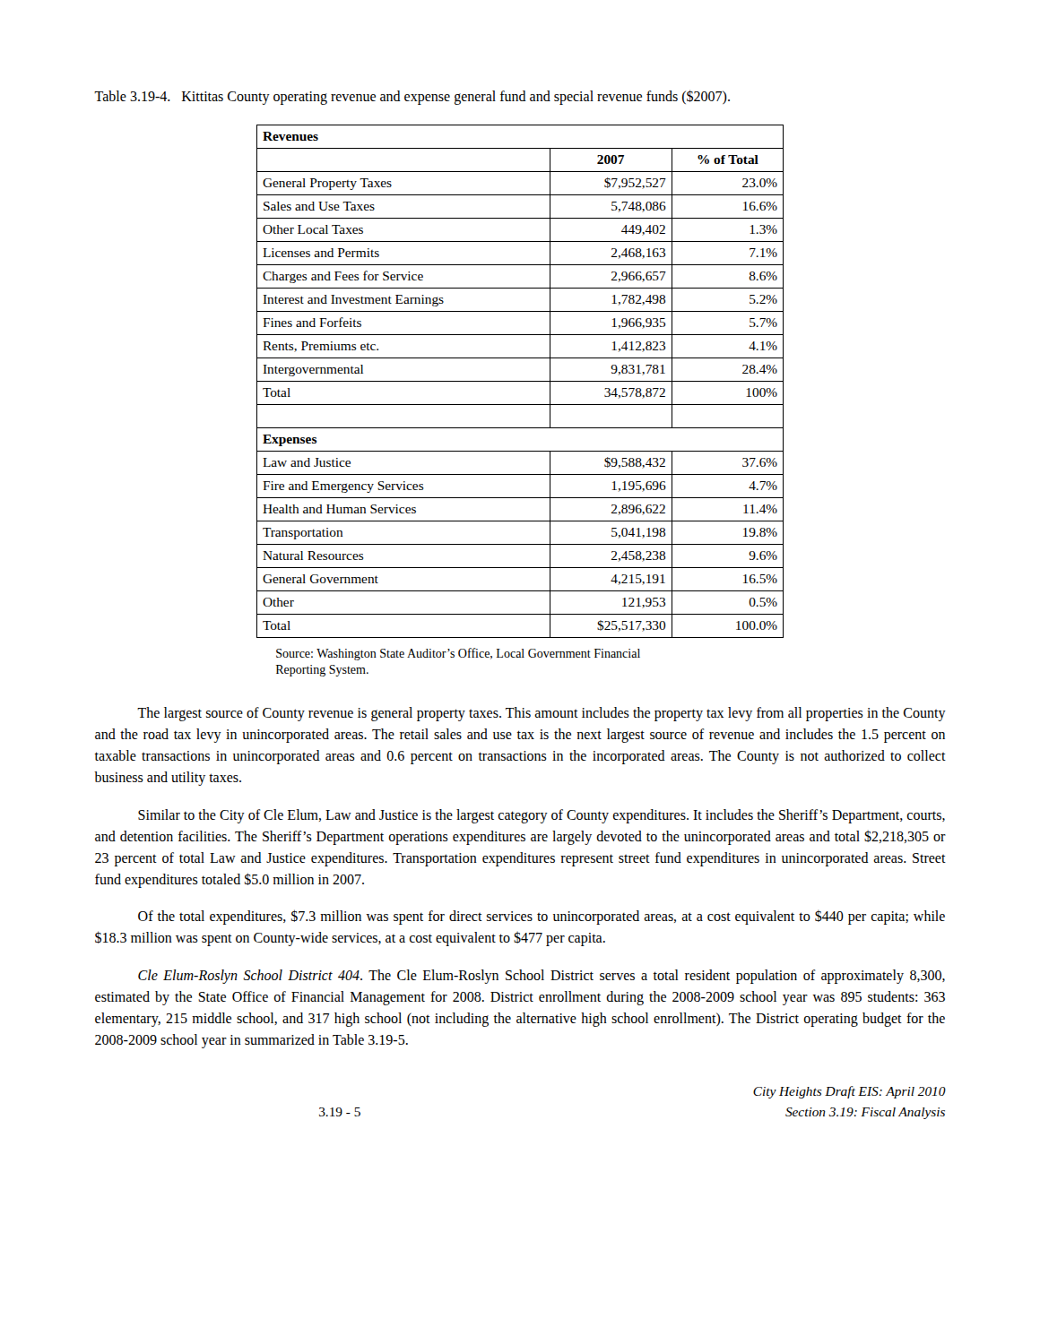Table 3.19-4. Kittitas County operating revenue and expense general fund and special revenue funds ($2007).
| Revenues |
| | 2007 | % of Total |
| General Property Taxes | $7,952,527 | 23.0% |
| Sales and Use Taxes | 5,748,086 | 16.6% |
| Other Local Taxes | 449,402 | 1.3% |
| Licenses and Permits | 2,468,163 | 7.1% |
| Charges and Fees for Service | 2,966,657 | 8.6% |
| Interest and Investment Earnings | 1,782,498 | 5.2% |
| Fines and Forfeits | 1,966,935 | 5.7% |
| Rents, Premiums etc. | 1,412,823 | 4.1% |
| Intergovernmental | 9,831,781 | 28.4% |
| Total | 34,578,872 | 100% |
| Expenses |
| Law and Justice | $9,588,432 | 37.6% |
| Fire and Emergency Services | 1,195,696 | 4.7% |
| Health and Human Services | 2,896,622 | 11.4% |
| Transportation | 5,041,198 | 19.8% |
| Natural Resources | 2,458,238 | 9.6% |
| General Government | 4,215,191 | 16.5% |
| Other | 121,953 | 0.5% |
| Total | $25,517,330 | 100.0% |
Source: Washington State Auditor’s Office, Local Government Financial
Reporting System.
The largest source of County revenue is general property taxes. This amount includes the property tax levy from all properties in the County and the road tax levy in unincorporated areas. The retail sales and use tax is the next largest source of revenue and includes the 1.5 percent on taxable transactions in unincorporated areas and 0.6 percent on transactions in the incorporated areas. The County is not authorized to collect business and utility taxes.
Similar to the City of Cle Elum, Law and Justice is the largest category of County expenditures. It includes the Sheriff’s Department, courts, and detention facilities. The Sheriff’s Department operations expenditures are largely devoted to the unincorporated areas and total $2,218,305 or 23 percent of total Law and Justice expenditures. Transportation expenditures represent street fund expenditures in unincorporated areas. Street fund expenditures totaled $5.0 million in 2007.
Of the total expenditures, $7.3 million was spent for direct services to unincorporated areas, at a cost equivalent to $440 per capita; while $18.3 million was spent on County-wide services, at a cost equivalent to $477 per capita.
Cle Elum-Roslyn School District 404. The Cle Elum-Roslyn School District serves a total resident population of approximately 8,300, estimated by the State Office of Financial Management for 2008. District enrollment during the 2008-2009 school year was 895 students: 363 elementary, 215 middle school, and 317 high school (not including the alternative high school enrollment). The District operating budget for the 2008-2009 school year in summarized in Table 3.19-5.
3.19 - 5
City Heights Draft EIS: April 2010
Section 3.19: Fiscal Analysis